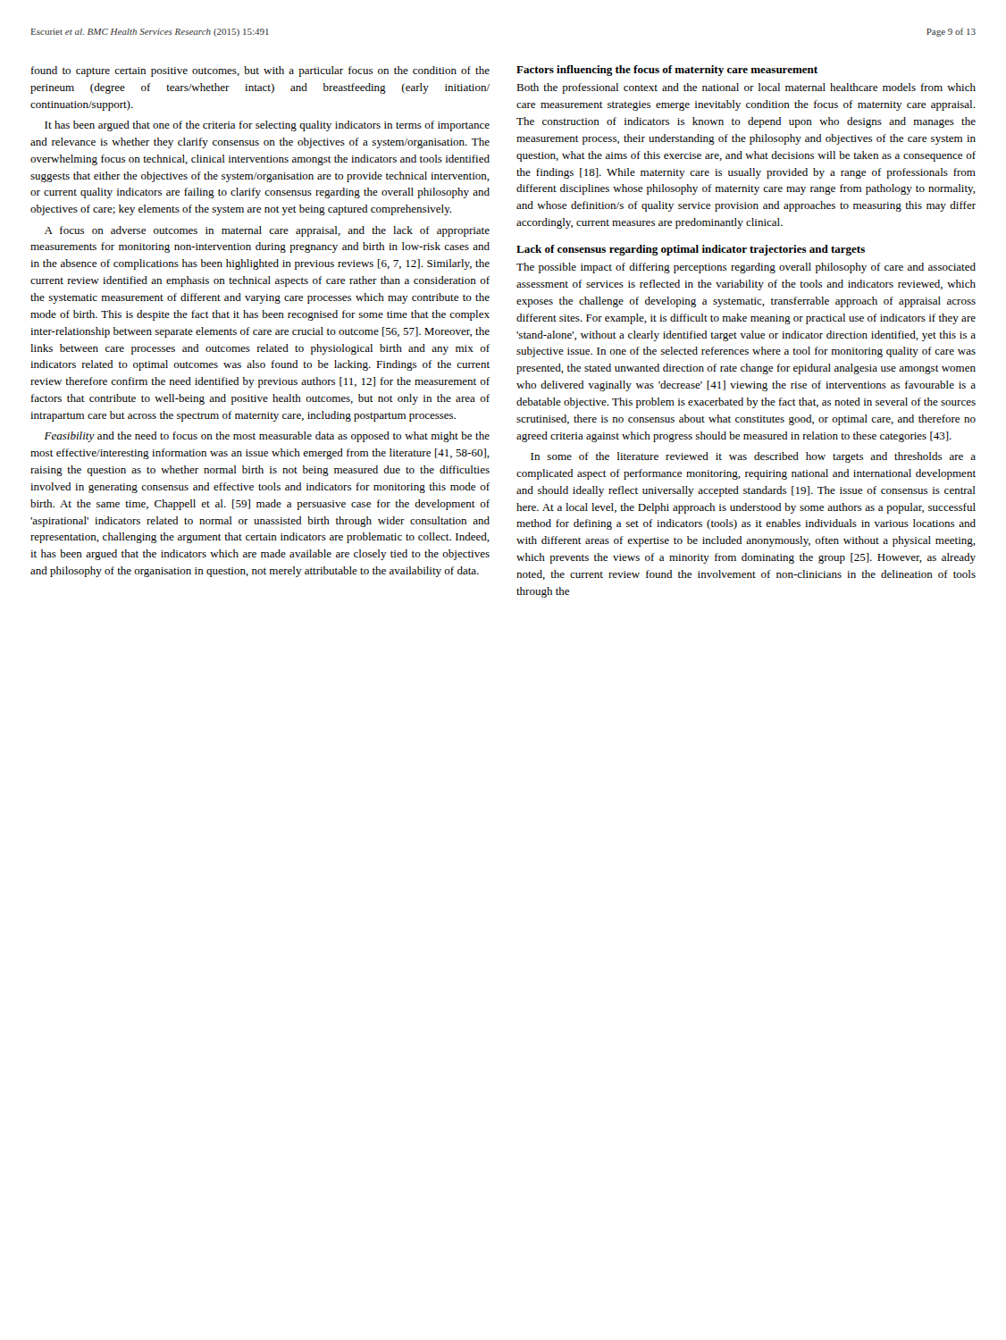Escuriet et al. BMC Health Services Research (2015) 15:491 Page 9 of 13
found to capture certain positive outcomes, but with a particular focus on the condition of the perineum (degree of tears/whether intact) and breastfeeding (early initiation/ continuation/support).
It has been argued that one of the criteria for selecting quality indicators in terms of importance and relevance is whether they clarify consensus on the objectives of a system/organisation. The overwhelming focus on technical, clinical interventions amongst the indicators and tools identified suggests that either the objectives of the system/organisation are to provide technical intervention, or current quality indicators are failing to clarify consensus regarding the overall philosophy and objectives of care; key elements of the system are not yet being captured comprehensively.
A focus on adverse outcomes in maternal care appraisal, and the lack of appropriate measurements for monitoring non-intervention during pregnancy and birth in low-risk cases and in the absence of complications has been highlighted in previous reviews [6, 7, 12]. Similarly, the current review identified an emphasis on technical aspects of care rather than a consideration of the systematic measurement of different and varying care processes which may contribute to the mode of birth. This is despite the fact that it has been recognised for some time that the complex inter-relationship between separate elements of care are crucial to outcome [56, 57]. Moreover, the links between care processes and outcomes related to physiological birth and any mix of indicators related to optimal outcomes was also found to be lacking. Findings of the current review therefore confirm the need identified by previous authors [11, 12] for the measurement of factors that contribute to well-being and positive health outcomes, but not only in the area of intrapartum care but across the spectrum of maternity care, including postpartum processes.
Feasibility and the need to focus on the most measurable data as opposed to what might be the most effective/interesting information was an issue which emerged from the literature [41, 58-60], raising the question as to whether normal birth is not being measured due to the difficulties involved in generating consensus and effective tools and indicators for monitoring this mode of birth. At the same time, Chappell et al. [59] made a persuasive case for the development of 'aspirational' indicators related to normal or unassisted birth through wider consultation and representation, challenging the argument that certain indicators are problematic to collect. Indeed, it has been argued that the indicators which are made available are closely tied to the objectives and philosophy of the organisation in question, not merely attributable to the availability of data.
Factors influencing the focus of maternity care measurement
Both the professional context and the national or local maternal healthcare models from which care measurement strategies emerge inevitably condition the focus of maternity care appraisal. The construction of indicators is known to depend upon who designs and manages the measurement process, their understanding of the philosophy and objectives of the care system in question, what the aims of this exercise are, and what decisions will be taken as a consequence of the findings [18]. While maternity care is usually provided by a range of professionals from different disciplines whose philosophy of maternity care may range from pathology to normality, and whose definition/s of quality service provision and approaches to measuring this may differ accordingly, current measures are predominantly clinical.
Lack of consensus regarding optimal indicator trajectories and targets
The possible impact of differing perceptions regarding overall philosophy of care and associated assessment of services is reflected in the variability of the tools and indicators reviewed, which exposes the challenge of developing a systematic, transferrable approach of appraisal across different sites. For example, it is difficult to make meaning or practical use of indicators if they are 'stand-alone', without a clearly identified target value or indicator direction identified, yet this is a subjective issue. In one of the selected references where a tool for monitoring quality of care was presented, the stated unwanted direction of rate change for epidural analgesia use amongst women who delivered vaginally was 'decrease' [41] viewing the rise of interventions as favourable is a debatable objective. This problem is exacerbated by the fact that, as noted in several of the sources scrutinised, there is no consensus about what constitutes good, or optimal care, and therefore no agreed criteria against which progress should be measured in relation to these categories [43].
In some of the literature reviewed it was described how targets and thresholds are a complicated aspect of performance monitoring, requiring national and international development and should ideally reflect universally accepted standards [19]. The issue of consensus is central here. At a local level, the Delphi approach is understood by some authors as a popular, successful method for defining a set of indicators (tools) as it enables individuals in various locations and with different areas of expertise to be included anonymously, often without a physical meeting, which prevents the views of a minority from dominating the group [25]. However, as already noted, the current review found the involvement of non-clinicians in the delineation of tools through the